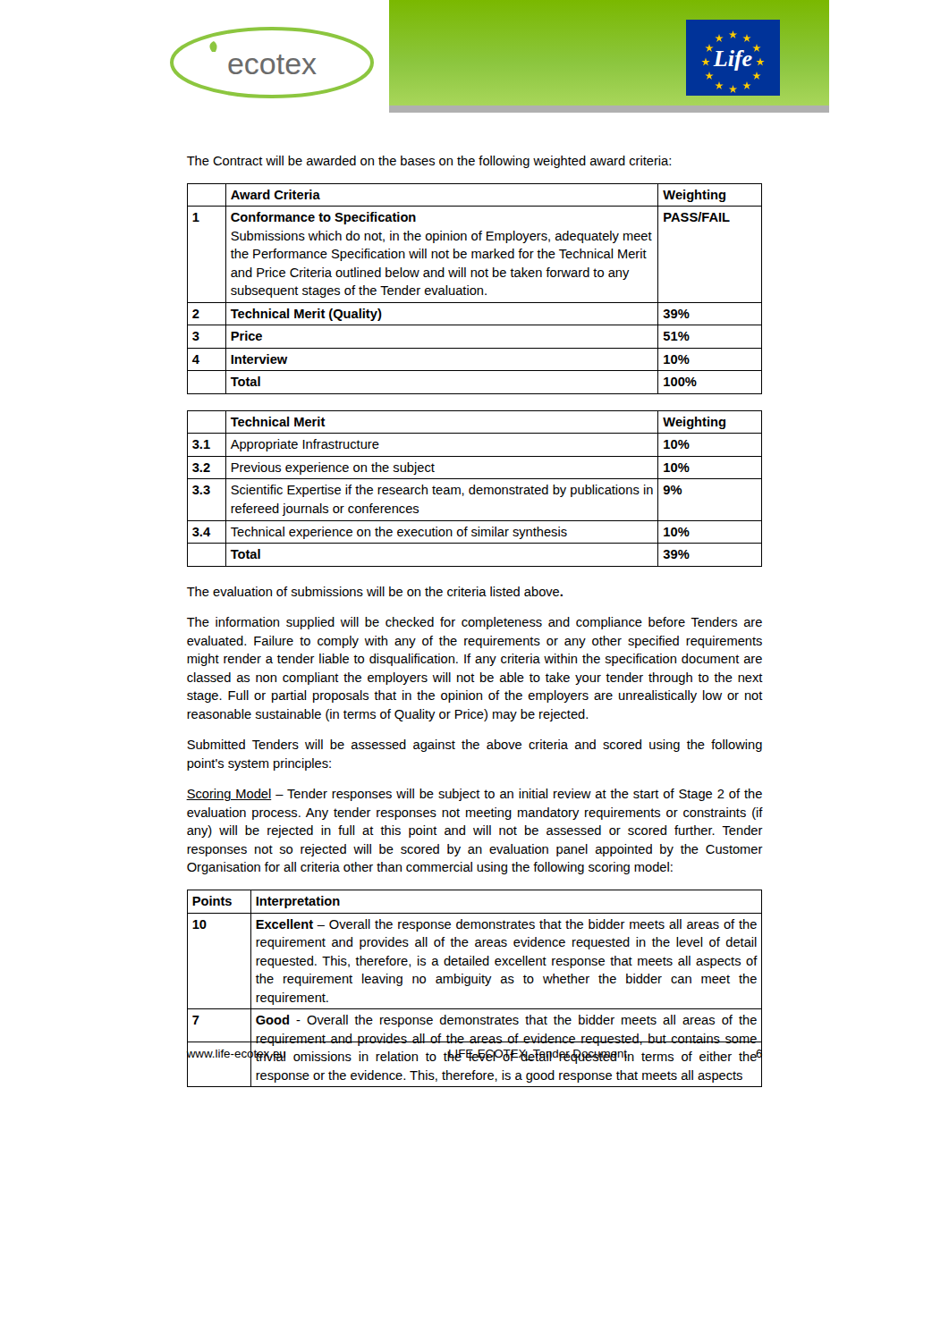ecotex
Life
The Contract will be awarded on the bases on the following weighted award criteria:
| | Award Criteria | Weighting |
| 1 | Conformance to Specification Submissions which do not, in the opinion of Employers, adequately meet the Performance Specification will not be marked for the Technical Merit and Price Criteria outlined below and will not be taken forward to any subsequent stages of the Tender evaluation. | PASS/FAIL |
| 2 | Technical Merit (Quality) | 39% |
| 3 | Price | 51% |
| 4 | Interview | 10% |
| | Total | 100% |
| | Technical Merit | Weighting |
| 3.1 | Appropriate Infrastructure | 10% |
| 3.2 | Previous experience on the subject | 10% |
| 3.3 | Scientific Expertise if the research team, demonstrated by publications in refereed journals or conferences | 9% |
| 3.4 | Technical experience on the execution of similar synthesis | 10% |
| | Total | 39% |
The evaluation of submissions will be on the criteria listed above.
The information supplied will be checked for completeness and compliance before Tenders are evaluated. Failure to comply with any of the requirements or any other specified requirements might render a tender liable to disqualification. If any criteria within the specification document are classed as non compliant the employers will not be able to take your tender through to the next stage. Full or partial proposals that in the opinion of the employers are unrealistically low or not reasonable sustainable (in terms of Quality or Price) may be rejected.
Submitted Tenders will be assessed against the above criteria and scored using the following point's system principles:
Scoring Model – Tender responses will be subject to an initial review at the start of Stage 2 of the evaluation process. Any tender responses not meeting mandatory requirements or constraints (if any) will be rejected in full at this point and will not be assessed or scored further. Tender responses not so rejected will be scored by an evaluation panel appointed by the Customer Organisation for all criteria other than commercial using the following scoring model:
| Points | Interpretation |
| 10 | Excellent – Overall the response demonstrates that the bidder meets all areas of the requirement and provides all of the areas evidence requested in the level of detail requested. This, therefore, is a detailed excellent response that meets all aspects of the requirement leaving no ambiguity as to whether the bidder can meet the requirement. |
| 7 | Good - Overall the response demonstrates that the bidder meets all areas of the requirement and provides all of the areas of evidence requested, but contains some trivial omissions in relation to the level of detail requested in terms of either the response or the evidence. This, therefore, is a good response that meets all aspects |
www.life-ecotex.eu
LIFE-ECOTEX_Tender Document
6